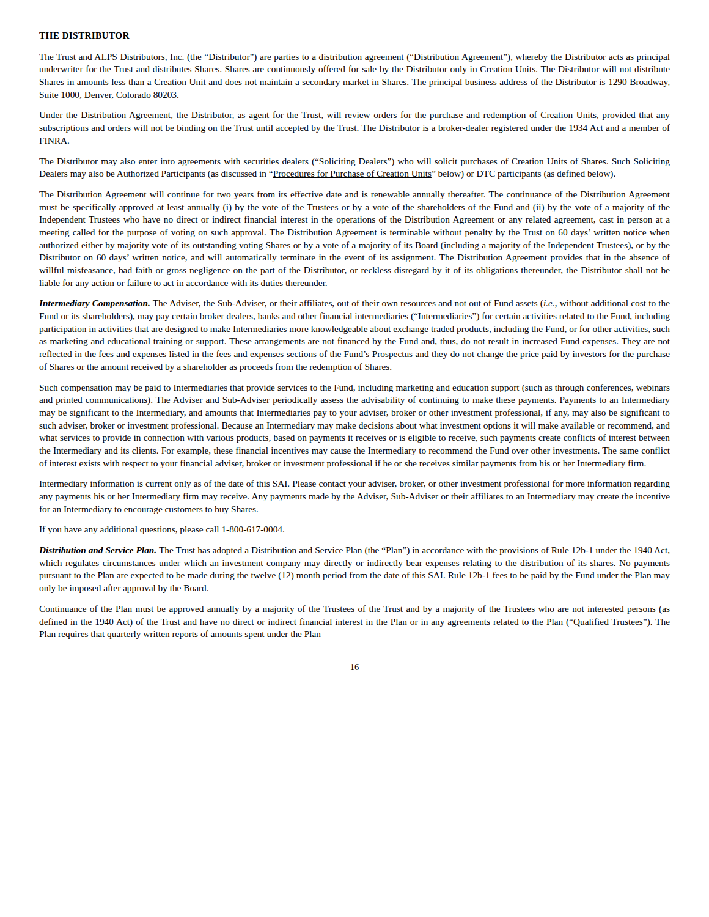THE DISTRIBUTOR
The Trust and ALPS Distributors, Inc. (the “Distributor”) are parties to a distribution agreement (“Distribution Agreement”), whereby the Distributor acts as principal underwriter for the Trust and distributes Shares. Shares are continuously offered for sale by the Distributor only in Creation Units. The Distributor will not distribute Shares in amounts less than a Creation Unit and does not maintain a secondary market in Shares. The principal business address of the Distributor is 1290 Broadway, Suite 1000, Denver, Colorado 80203.
Under the Distribution Agreement, the Distributor, as agent for the Trust, will review orders for the purchase and redemption of Creation Units, provided that any subscriptions and orders will not be binding on the Trust until accepted by the Trust. The Distributor is a broker-dealer registered under the 1934 Act and a member of FINRA.
The Distributor may also enter into agreements with securities dealers (“Soliciting Dealers”) who will solicit purchases of Creation Units of Shares. Such Soliciting Dealers may also be Authorized Participants (as discussed in “Procedures for Purchase of Creation Units” below) or DTC participants (as defined below).
The Distribution Agreement will continue for two years from its effective date and is renewable annually thereafter. The continuance of the Distribution Agreement must be specifically approved at least annually (i) by the vote of the Trustees or by a vote of the shareholders of the Fund and (ii) by the vote of a majority of the Independent Trustees who have no direct or indirect financial interest in the operations of the Distribution Agreement or any related agreement, cast in person at a meeting called for the purpose of voting on such approval. The Distribution Agreement is terminable without penalty by the Trust on 60 days’ written notice when authorized either by majority vote of its outstanding voting Shares or by a vote of a majority of its Board (including a majority of the Independent Trustees), or by the Distributor on 60 days’ written notice, and will automatically terminate in the event of its assignment. The Distribution Agreement provides that in the absence of willful misfeasance, bad faith or gross negligence on the part of the Distributor, or reckless disregard by it of its obligations thereunder, the Distributor shall not be liable for any action or failure to act in accordance with its duties thereunder.
Intermediary Compensation. The Adviser, the Sub-Adviser, or their affiliates, out of their own resources and not out of Fund assets (i.e., without additional cost to the Fund or its shareholders), may pay certain broker dealers, banks and other financial intermediaries (“Intermediaries”) for certain activities related to the Fund, including participation in activities that are designed to make Intermediaries more knowledgeable about exchange traded products, including the Fund, or for other activities, such as marketing and educational training or support. These arrangements are not financed by the Fund and, thus, do not result in increased Fund expenses. They are not reflected in the fees and expenses listed in the fees and expenses sections of the Fund’s Prospectus and they do not change the price paid by investors for the purchase of Shares or the amount received by a shareholder as proceeds from the redemption of Shares.
Such compensation may be paid to Intermediaries that provide services to the Fund, including marketing and education support (such as through conferences, webinars and printed communications). The Adviser and Sub-Adviser periodically assess the advisability of continuing to make these payments. Payments to an Intermediary may be significant to the Intermediary, and amounts that Intermediaries pay to your adviser, broker or other investment professional, if any, may also be significant to such adviser, broker or investment professional. Because an Intermediary may make decisions about what investment options it will make available or recommend, and what services to provide in connection with various products, based on payments it receives or is eligible to receive, such payments create conflicts of interest between the Intermediary and its clients. For example, these financial incentives may cause the Intermediary to recommend the Fund over other investments. The same conflict of interest exists with respect to your financial adviser, broker or investment professional if he or she receives similar payments from his or her Intermediary firm.
Intermediary information is current only as of the date of this SAI. Please contact your adviser, broker, or other investment professional for more information regarding any payments his or her Intermediary firm may receive. Any payments made by the Adviser, Sub-Adviser or their affiliates to an Intermediary may create the incentive for an Intermediary to encourage customers to buy Shares.
If you have any additional questions, please call 1-800-617-0004.
Distribution and Service Plan. The Trust has adopted a Distribution and Service Plan (the “Plan”) in accordance with the provisions of Rule 12b-1 under the 1940 Act, which regulates circumstances under which an investment company may directly or indirectly bear expenses relating to the distribution of its shares. No payments pursuant to the Plan are expected to be made during the twelve (12) month period from the date of this SAI. Rule 12b-1 fees to be paid by the Fund under the Plan may only be imposed after approval by the Board.
Continuance of the Plan must be approved annually by a majority of the Trustees of the Trust and by a majority of the Trustees who are not interested persons (as defined in the 1940 Act) of the Trust and have no direct or indirect financial interest in the Plan or in any agreements related to the Plan (“Qualified Trustees”). The Plan requires that quarterly written reports of amounts spent under the Plan
16